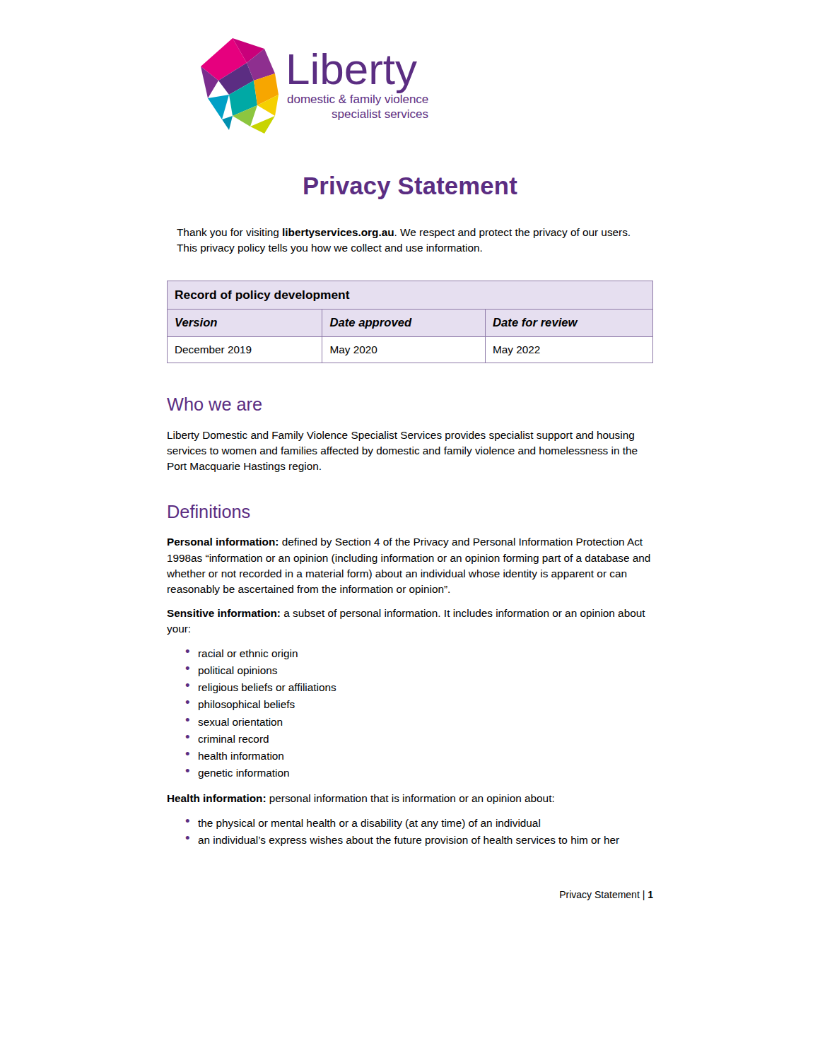Liberty domestic & family violence specialist services
Privacy Statement
Thank you for visiting libertyservices.org.au. We respect and protect the privacy of our users. This privacy policy tells you how we collect and use information.
| Record of policy development |
| --- |
| Version | Date approved | Date for review |
| December 2019 | May 2020 | May 2022 |
Who we are
Liberty Domestic and Family Violence Specialist Services provides specialist support and housing services to women and families affected by domestic and family violence and homelessness in the Port Macquarie Hastings region.
Definitions
Personal information: defined by Section 4 of the Privacy and Personal Information Protection Act 1998as “information or an opinion (including information or an opinion forming part of a database and whether or not recorded in a material form) about an individual whose identity is apparent or can reasonably be ascertained from the information or opinion”.
Sensitive information: a subset of personal information. It includes information or an opinion about your:
racial or ethnic origin
political opinions
religious beliefs or affiliations
philosophical beliefs
sexual orientation
criminal record
health information
genetic information
Health information: personal information that is information or an opinion about:
the physical or mental health or a disability (at any time) of an individual
an individual’s express wishes about the future provision of health services to him or her
Privacy Statement | 1